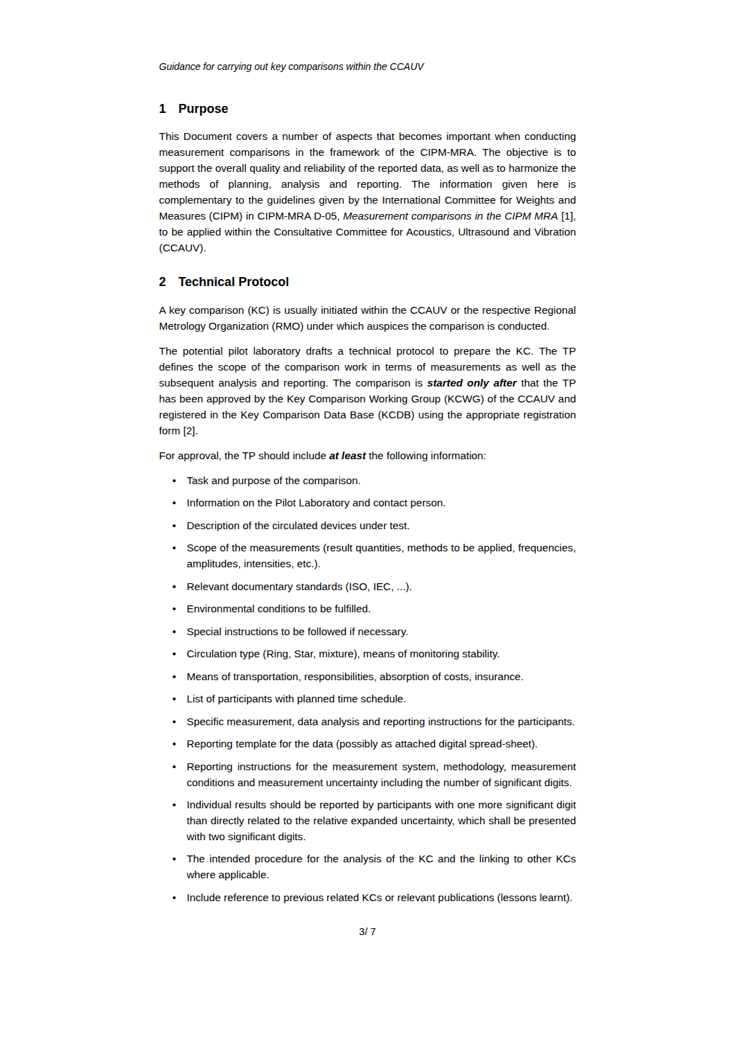Guidance for carrying out key comparisons within the CCAUV
1 Purpose
This Document covers a number of aspects that becomes important when conducting measurement comparisons in the framework of the CIPM-MRA. The objective is to support the overall quality and reliability of the reported data, as well as to harmonize the methods of planning, analysis and reporting. The information given here is complementary to the guidelines given by the International Committee for Weights and Measures (CIPM) in CIPM-MRA D-05, Measurement comparisons in the CIPM MRA [1], to be applied within the Consultative Committee for Acoustics, Ultrasound and Vibration (CCAUV).
2 Technical Protocol
A key comparison (KC) is usually initiated within the CCAUV or the respective Regional Metrology Organization (RMO) under which auspices the comparison is conducted.
The potential pilot laboratory drafts a technical protocol to prepare the KC. The TP defines the scope of the comparison work in terms of measurements as well as the subsequent analysis and reporting. The comparison is started only after that the TP has been approved by the Key Comparison Working Group (KCWG) of the CCAUV and registered in the Key Comparison Data Base (KCDB) using the appropriate registration form [2].
For approval, the TP should include at least the following information:
Task and purpose of the comparison.
Information on the Pilot Laboratory and contact person.
Description of the circulated devices under test.
Scope of the measurements (result quantities, methods to be applied, frequencies, amplitudes, intensities, etc.).
Relevant documentary standards (ISO, IEC, ...).
Environmental conditions to be fulfilled.
Special instructions to be followed if necessary.
Circulation type (Ring, Star, mixture), means of monitoring stability.
Means of transportation, responsibilities, absorption of costs, insurance.
List of participants with planned time schedule.
Specific measurement, data analysis and reporting instructions for the participants.
Reporting template for the data (possibly as attached digital spread-sheet).
Reporting instructions for the measurement system, methodology, measurement conditions and measurement uncertainty including the number of significant digits.
Individual results should be reported by participants with one more significant digit than directly related to the relative expanded uncertainty, which shall be presented with two significant digits.
The intended procedure for the analysis of the KC and the linking to other KCs where applicable.
Include reference to previous related KCs or relevant publications (lessons learnt).
3/ 7